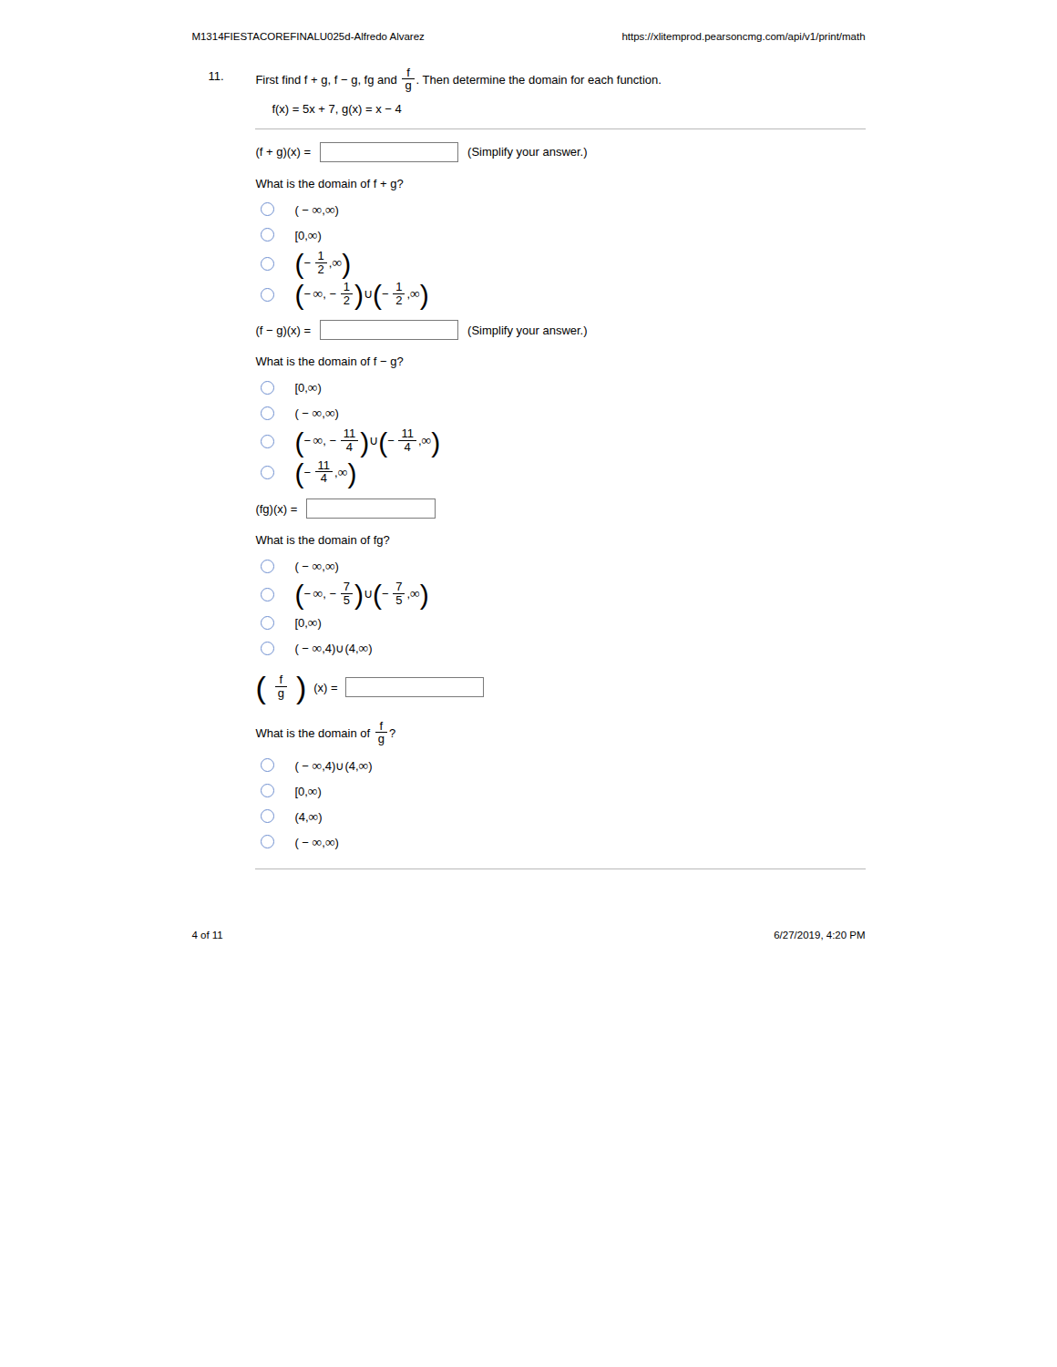M1314FIESTACOREFINALU025d-Alfredo Alvarez
https://xlitemprod.pearsoncmg.com/api/v1/print/math
11.
First find f + g, f − g, fg and fg. Then determine the domain for each function.
f(x) = 5x + 7, g(x) = x − 4
(f + g)(x) = (Simplify your answer.)
What is the domain of f + g?
( − ∞,∞)
[0,∞)
(− 12,∞)
(− ∞, − 12)∪(− 12,∞)
(f − g)(x) = (Simplify your answer.)
What is the domain of f − g?
[0,∞)
( − ∞,∞)
(− ∞, − 114)∪(− 114,∞)
(− 114,∞)
(fg)(x) =
What is the domain of fg?
( − ∞,∞)
(− ∞, − 75)∪(− 75,∞)
[0,∞)
( − ∞,4)∪(4,∞)
( fg ) (x) =
What is the domain of fg?
( − ∞,4)∪(4,∞)
[0,∞)
(4,∞)
( − ∞,∞)
4 of 11
6/27/2019, 4:20 PM